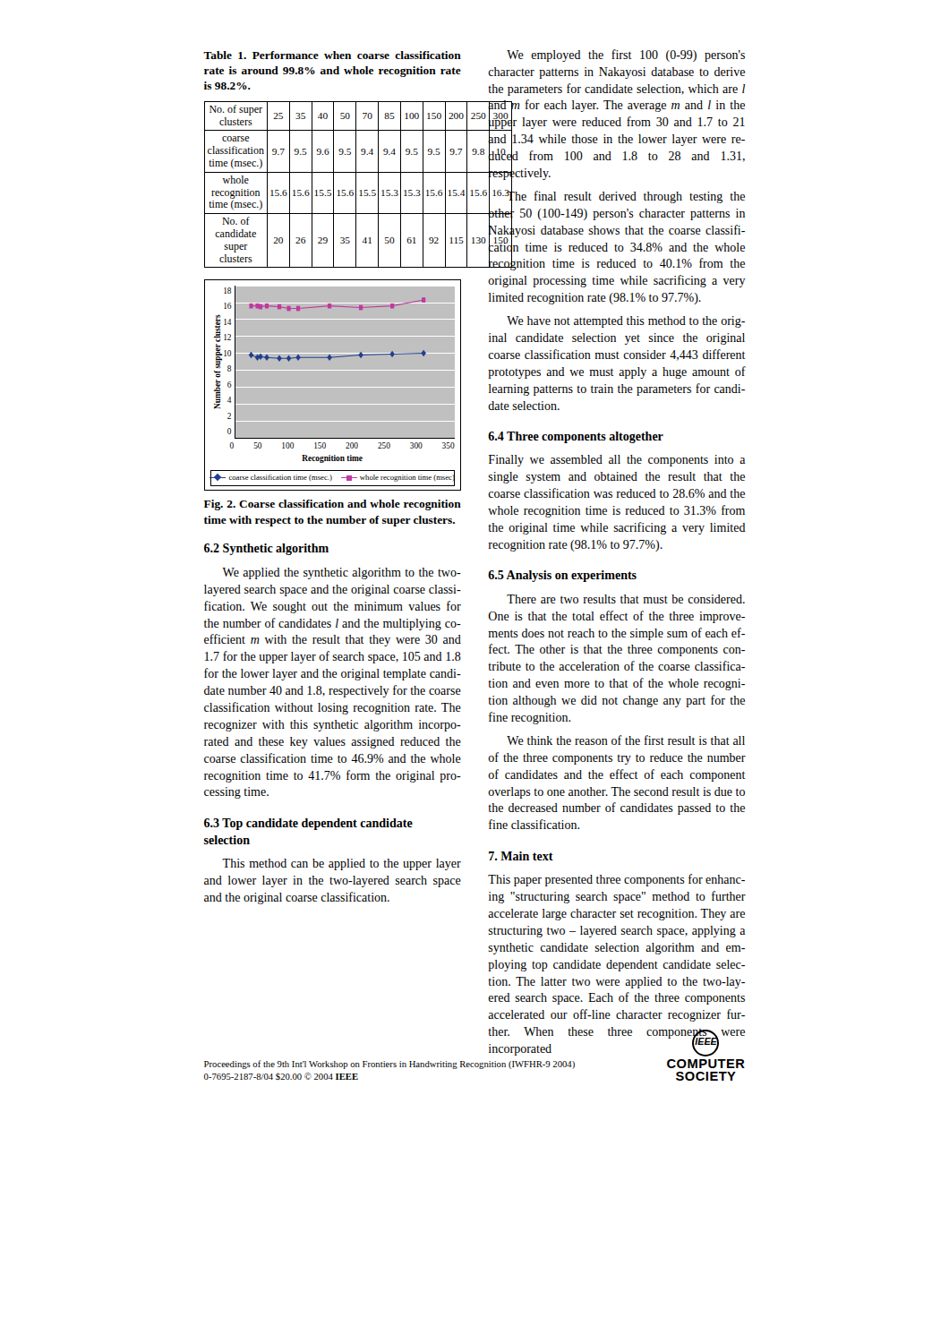Table 1. Performance when coarse classification rate is around 99.8% and whole recognition rate is 98.2%.
| No. of super clusters | 25 | 35 | 40 | 50 | 70 | 85 | 100 | 150 | 200 | 250 | 300 |
| coarse classification time (msec.) | 9.7 | 9.5 | 9.6 | 9.5 | 9.4 | 9.4 | 9.5 | 9.5 | 9.7 | 9.8 | 10 |
| whole recognition time (msec.) | 15.6 | 15.6 | 15.5 | 15.6 | 15.5 | 15.3 | 15.3 | 15.6 | 15.4 | 15.6 | 16.3 |
| No. of candidate super clusters | 20 | 26 | 29 | 35 | 41 | 50 | 61 | 92 | 115 | 130 | 150 |
Number of supper clusters
18
16
14
12
10
8
6
4
2
0
0
50
100
150
200
250
300
350
Recognition time
coarse classification time (msec.) whole recognition time (msec)
Fig. 2. Coarse classification and whole recognition time with respect to the number of super clusters.
6.2 Synthetic algorithm
We applied the synthetic algorithm to the two-layered search space and the original coarse classification. We sought out the minimum values for the number of candidates l and the multiplying coefficient m with the result that they were 30 and 1.7 for the upper layer of search space, 105 and 1.8 for the lower layer and the original template candidate number 40 and 1.8, respectively for the coarse classification without losing recognition rate. The recognizer with this synthetic algorithm incorporated and these key values assigned reduced the coarse classification time to 46.9% and the whole recognition time to 41.7% form the original processing time.
6.3 Top candidate dependent candidate selection
This method can be applied to the upper layer and lower layer in the two-layered search space and the original coarse classification.
We employed the first 100 (0-99) person's character patterns in Nakayosi database to derive the parameters for candidate selection, which are l and m for each layer. The average m and l in the upper layer were reduced from 30 and 1.7 to 21 and 1.34 while those in the lower layer were reduced from 100 and 1.8 to 28 and 1.31, respectively.
The final result derived through testing the other 50 (100-149) person's character patterns in Nakayosi database shows that the coarse classification time is reduced to 34.8% and the whole recognition time is reduced to 40.1% from the original processing time while sacrificing a very limited recognition rate (98.1% to 97.7%).
We have not attempted this method to the original candidate selection yet since the original coarse classification must consider 4,443 different prototypes and we must apply a huge amount of learning patterns to train the parameters for candidate selection.
6.4 Three components altogether
Finally we assembled all the components into a single system and obtained the result that the coarse classification was reduced to 28.6% and the whole recognition time is reduced to 31.3% from the original time while sacrificing a very limited recognition rate (98.1% to 97.7%).
6.5 Analysis on experiments
There are two results that must be considered. One is that the total effect of the three improvements does not reach to the simple sum of each effect. The other is that the three components contribute to the acceleration of the coarse classification and even more to that of the whole recognition although we did not change any part for the fine recognition.
We think the reason of the first result is that all of the three components try to reduce the number of candidates and the effect of each component overlaps to one another. The second result is due to the decreased number of candidates passed to the fine classification.
7. Main text
This paper presented three components for enhancing "structuring search space" method to further accelerate large character set recognition. They are structuring two – layered search space, applying a synthetic candidate selection algorithm and employing top candidate dependent candidate selection. The latter two were applied to the two-layered search space. Each of the three components accelerated our off-line character recognizer further. When these three components were incorporated
Proceedings of the 9th Int'l Workshop on Frontiers in Handwriting Recognition (IWFHR-9 2004)
0-7695-2187-8/04 $20.00 © 2004 IEEE
IEEE
COMPUTER
SOCIETY